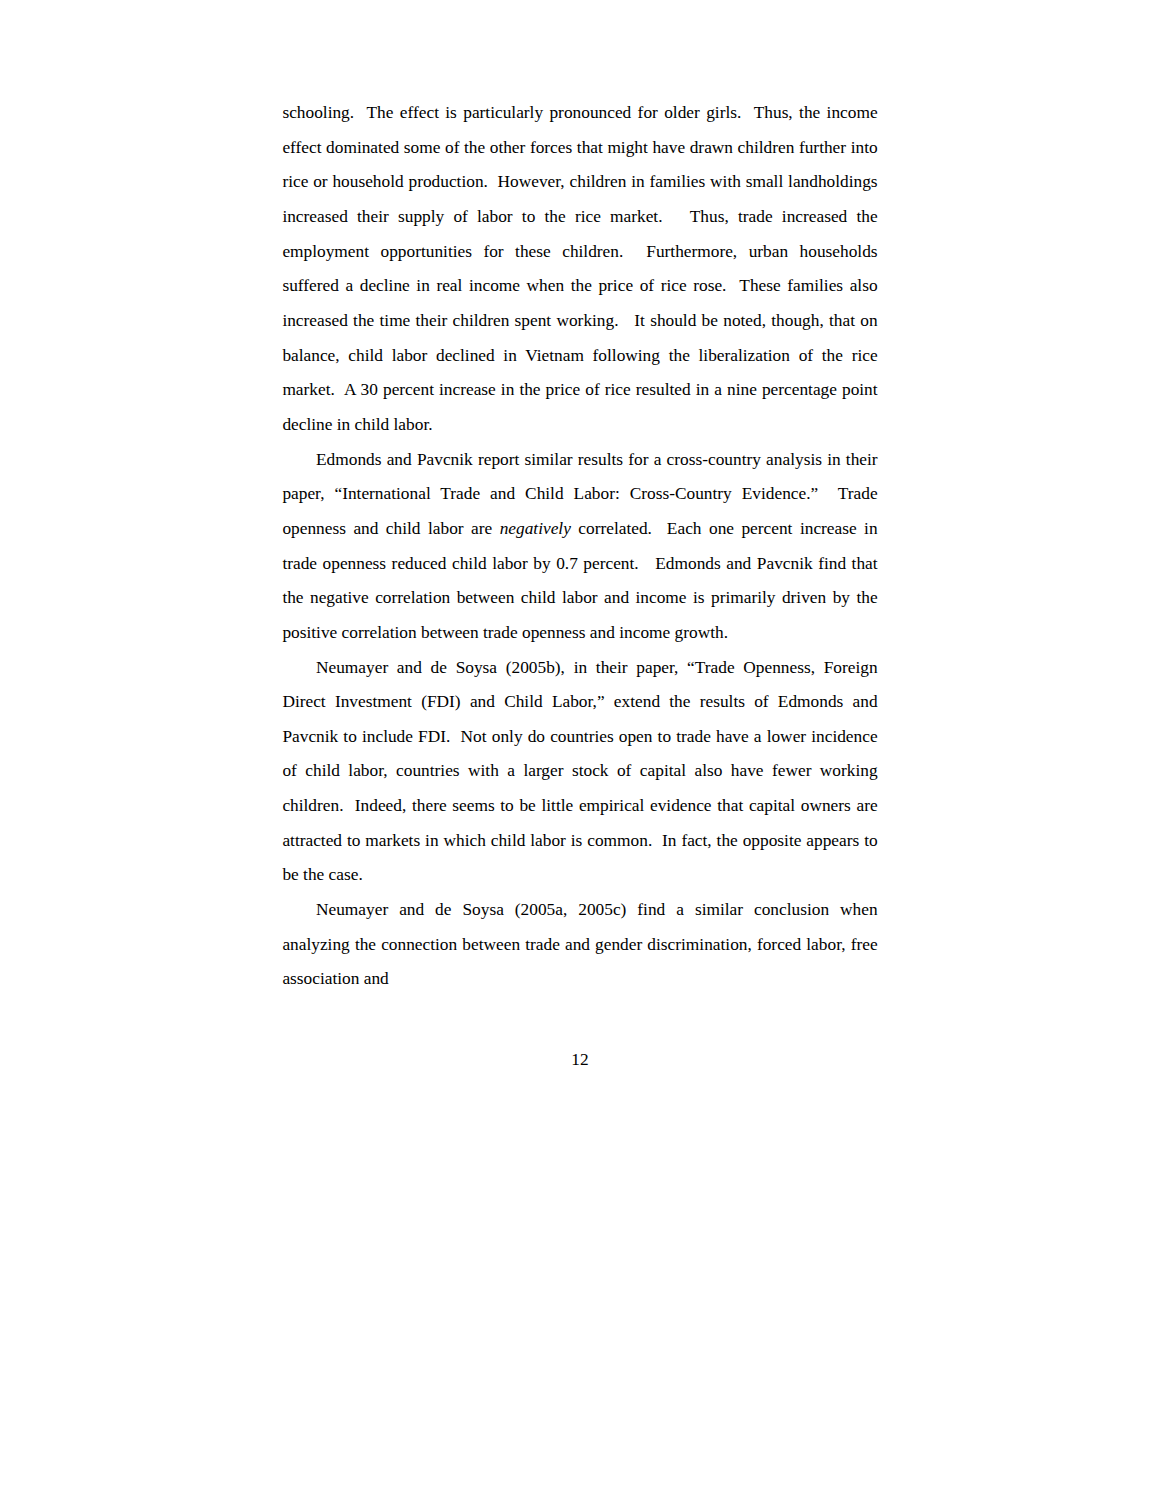schooling. The effect is particularly pronounced for older girls. Thus, the income effect dominated some of the other forces that might have drawn children further into rice or household production. However, children in families with small landholdings increased their supply of labor to the rice market. Thus, trade increased the employment opportunities for these children. Furthermore, urban households suffered a decline in real income when the price of rice rose. These families also increased the time their children spent working. It should be noted, though, that on balance, child labor declined in Vietnam following the liberalization of the rice market. A 30 percent increase in the price of rice resulted in a nine percentage point decline in child labor.
Edmonds and Pavcnik report similar results for a cross-country analysis in their paper, “International Trade and Child Labor: Cross-Country Evidence.” Trade openness and child labor are negatively correlated. Each one percent increase in trade openness reduced child labor by 0.7 percent. Edmonds and Pavcnik find that the negative correlation between child labor and income is primarily driven by the positive correlation between trade openness and income growth.
Neumayer and de Soysa (2005b), in their paper, “Trade Openness, Foreign Direct Investment (FDI) and Child Labor,” extend the results of Edmonds and Pavcnik to include FDI. Not only do countries open to trade have a lower incidence of child labor, countries with a larger stock of capital also have fewer working children. Indeed, there seems to be little empirical evidence that capital owners are attracted to markets in which child labor is common. In fact, the opposite appears to be the case.
Neumayer and de Soysa (2005a, 2005c) find a similar conclusion when analyzing the connection between trade and gender discrimination, forced labor, free association and
12